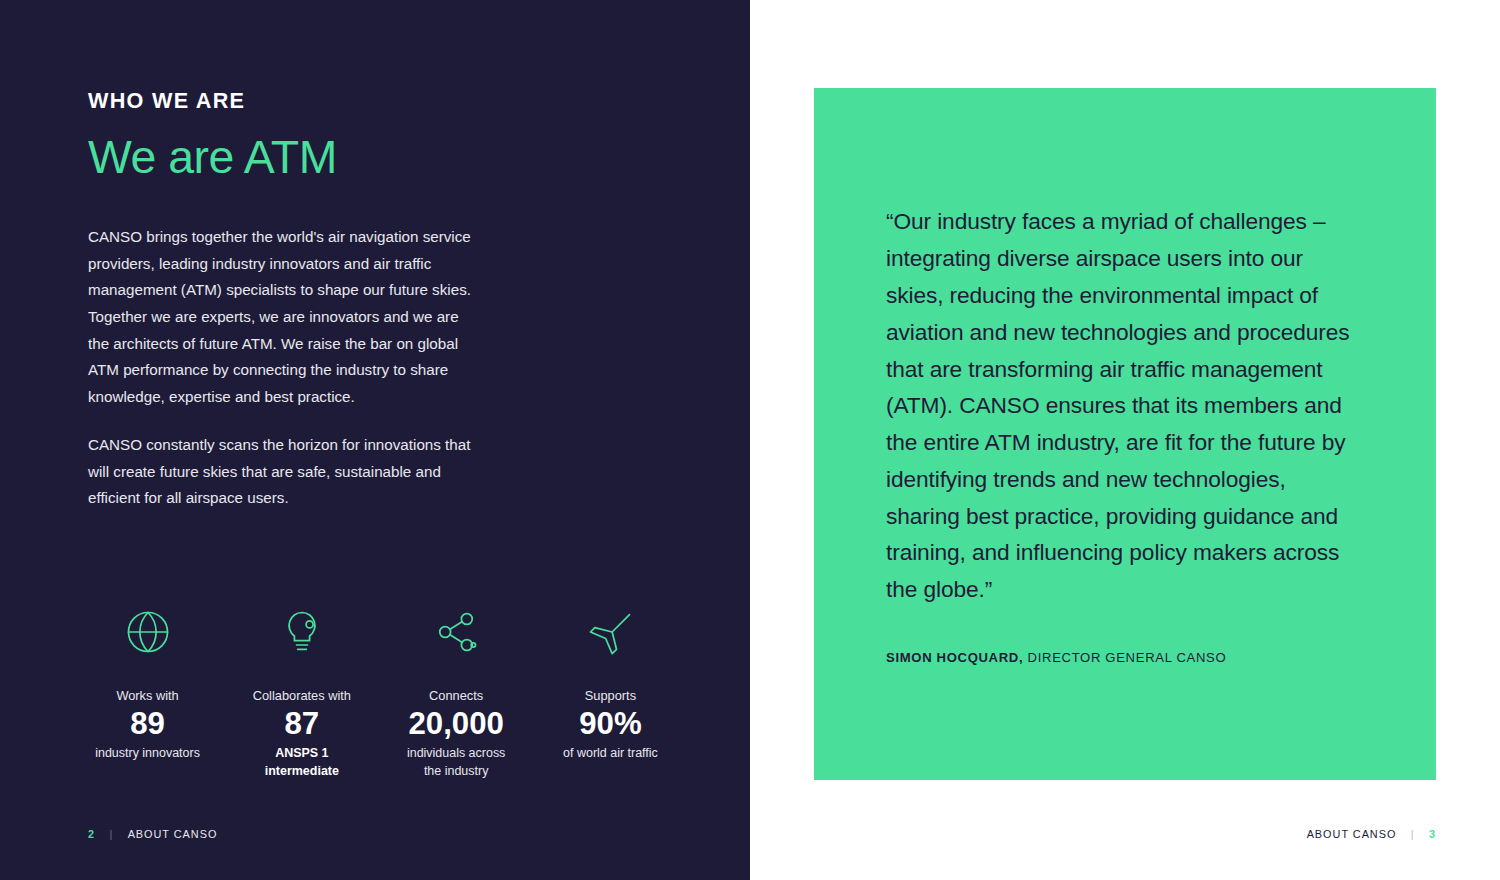Who we are
We are ATM
CANSO brings together the world's air navigation service providers, leading industry innovators and air traffic management (ATM) specialists to shape our future skies. Together we are experts, we are innovators and we are the architects of future ATM. We raise the bar on global ATM performance by connecting the industry to share knowledge, expertise and best practice.
CANSO constantly scans the horizon for innovations that will create future skies that are safe, sustainable and efficient for all airspace users.
Works with
89
industry innovators
Collaborates with
87
ANSPS 1 intermediate
Connects
20,000
individuals across
the industry
Supports
90%
of world air traffic
2 | About CANSO
“Our industry faces a myriad of challenges – integrating diverse airspace users into our skies, reducing the environmental impact of aviation and new technologies and procedures that are transforming air traffic management (ATM). CANSO ensures that its members and the entire ATM industry, are fit for the future by identifying trends and new technologies, sharing best practice, providing guidance and training, and influencing policy makers across the globe.”
Simon Hocquard, Director General CANSO
About CANSO | 3